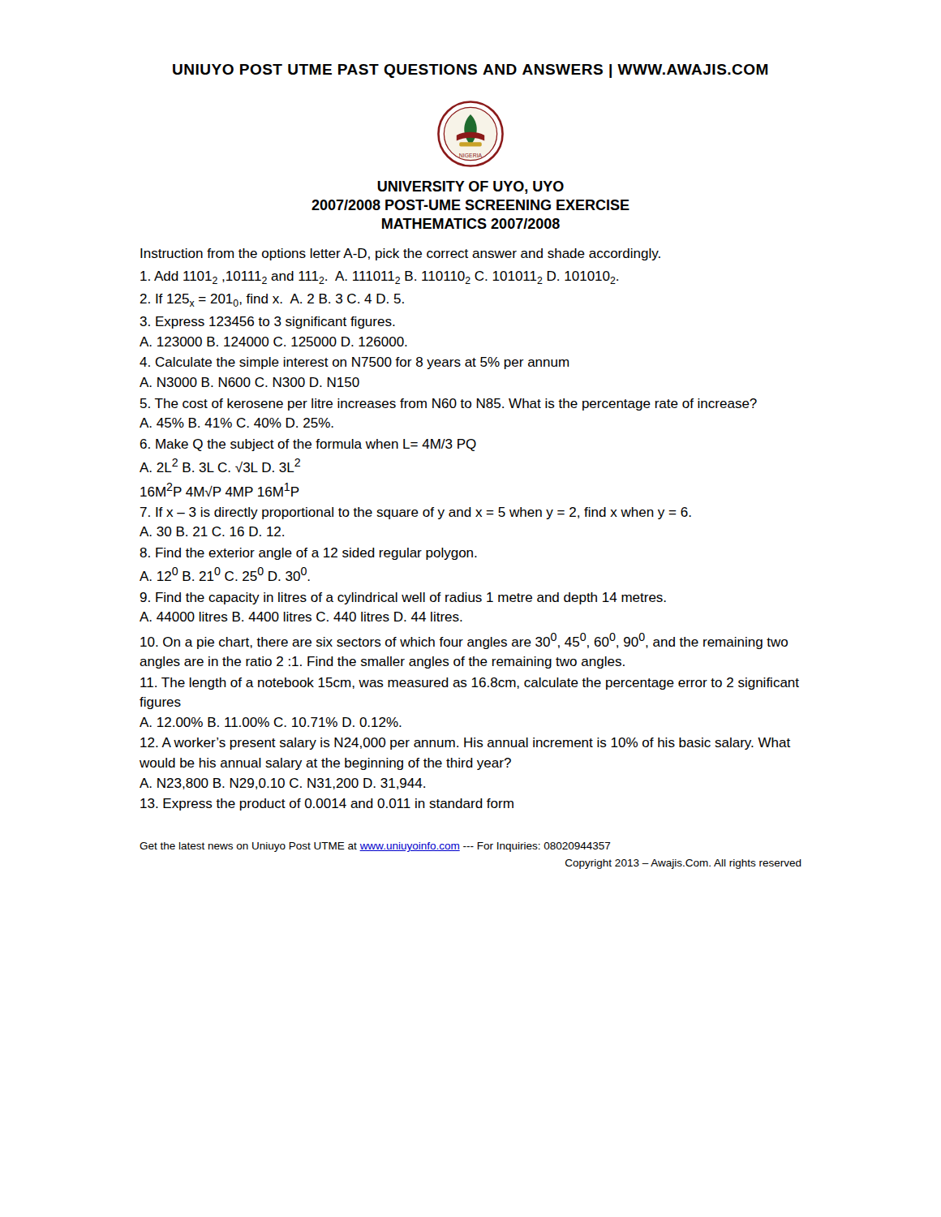UNIUYO POST UTME PAST QUESTIONS AND ANSWERS | WWW.AWAJIS.COM
NIGERIA
UNIVERSITY OF UYO, UYO 2007/2008 POST-UME SCREENING EXERCISE MATHEMATICS 2007/2008
Instruction from the options letter A-D, pick the correct answer and shade accordingly.
1. Add 11012 ,101112 and 1112. A. 1110112 B. 1101102 C. 1010112 D. 1010102.
2. If 125x = 2010, find x. A. 2 B. 3 C. 4 D. 5.
3. Express 123456 to 3 significant figures.
A. 123000 B. 124000 C. 125000 D. 126000.
4. Calculate the simple interest on N7500 for 8 years at 5% per annum
A. N3000 B. N600 C. N300 D. N150
5. The cost of kerosene per litre increases from N60 to N85. What is the percentage rate of increase?
A. 45% B. 41% C. 40% D. 25%.
6. Make Q the subject of the formula when L= 4M/3 PQ
A. 2L2 B. 3L C. √3L D. 3L2
16M2P 4M√P 4MP 16M1P
7. If x – 3 is directly proportional to the square of y and x = 5 when y = 2, find x when y = 6.
A. 30 B. 21 C. 16 D. 12.
8. Find the exterior angle of a 12 sided regular polygon.
A. 120 B. 210 C. 250 D. 300.
9. Find the capacity in litres of a cylindrical well of radius 1 metre and depth 14 metres.
A. 44000 litres B. 4400 litres C. 440 litres D. 44 litres.
10. On a pie chart, there are six sectors of which four angles are 300, 450, 600, 900, and the remaining two angles are in the ratio 2 :1. Find the smaller angles of the remaining two angles.
11. The length of a notebook 15cm, was measured as 16.8cm, calculate the percentage error to 2 significant figures
A. 12.00% B. 11.00% C. 10.71% D. 0.12%.
12. A worker’s present salary is N24,000 per annum. His annual increment is 10% of his basic salary. What would be his annual salary at the beginning of the third year?
A. N23,800 B. N29,0.10 C. N31,200 D. 31,944.
13. Express the product of 0.0014 and 0.011 in standard form
Get the latest news on Uniuyo Post UTME at www.uniuyoinfo.com --- For Inquiries: 08020944357 Copyright 2013 – Awajis.Com. All rights reserved